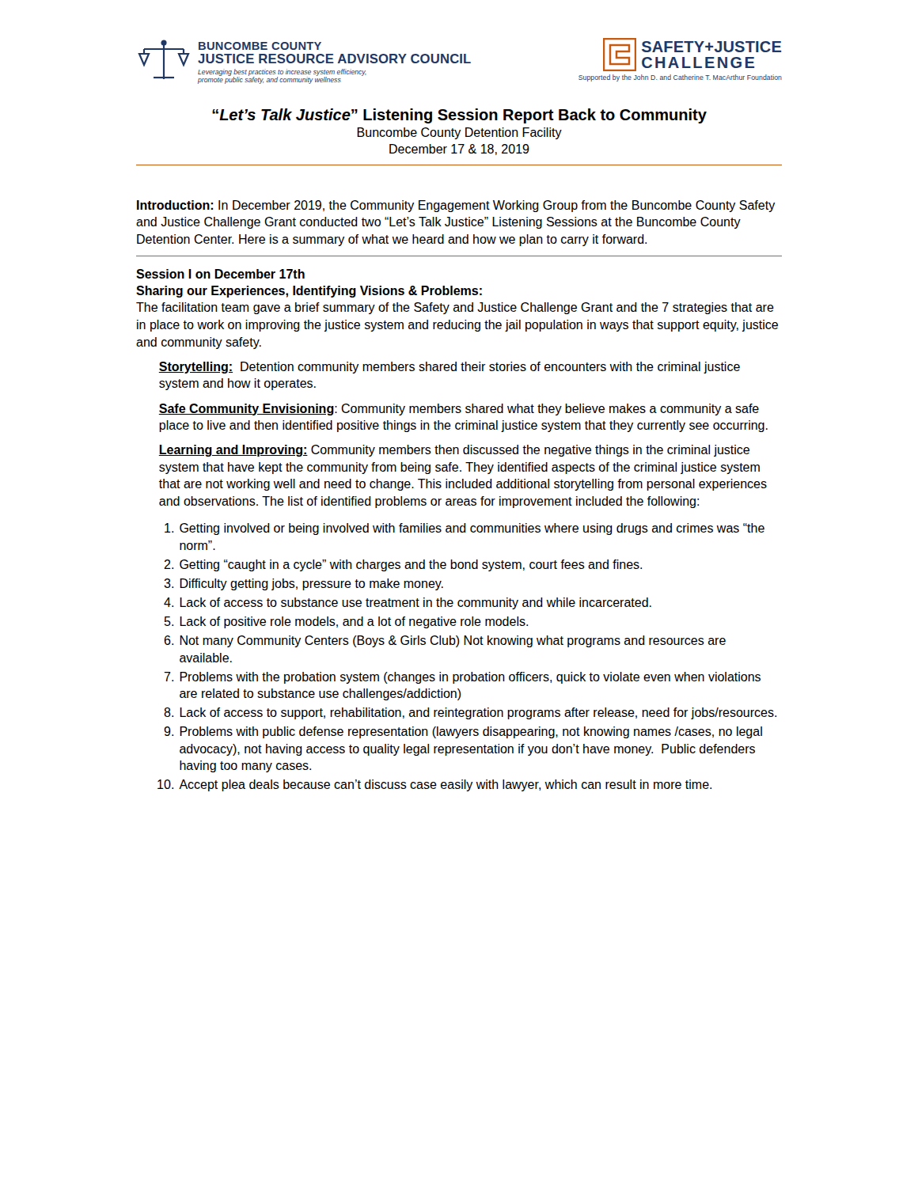BUNCOMBE COUNTY
JUSTICE RESOURCE ADVISORY COUNCIL
Leveraging best practices to increase system efficiency,
promote public safety, and community wellness
SAFETY+JUSTICE
CHALLENGE
Supported by the John D. and Catherine T. MacArthur Foundation
“Let’s Talk Justice” Listening Session Report Back to Community
Buncombe County Detention Facility
December 17 & 18, 2019
Introduction: In December 2019, the Community Engagement Working Group from the Buncombe County Safety and Justice Challenge Grant conducted two “Let’s Talk Justice” Listening Sessions at the Buncombe County Detention Center. Here is a summary of what we heard and how we plan to carry it forward.
Session I on December 17th
Sharing our Experiences, Identifying Visions & Problems:
The facilitation team gave a brief summary of the Safety and Justice Challenge Grant and the 7 strategies that are in place to work on improving the justice system and reducing the jail population in ways that support equity, justice and community safety.
Storytelling: Detention community members shared their stories of encounters with the criminal justice system and how it operates.
Safe Community Envisioning: Community members shared what they believe makes a community a safe place to live and then identified positive things in the criminal justice system that they currently see occurring.
Learning and Improving: Community members then discussed the negative things in the criminal justice system that have kept the community from being safe. They identified aspects of the criminal justice system that are not working well and need to change. This included additional storytelling from personal experiences and observations. The list of identified problems or areas for improvement included the following:
Getting involved or being involved with families and communities where using drugs and crimes was “the norm”.
Getting “caught in a cycle” with charges and the bond system, court fees and fines.
Difficulty getting jobs, pressure to make money.
Lack of access to substance use treatment in the community and while incarcerated.
Lack of positive role models, and a lot of negative role models.
Not many Community Centers (Boys & Girls Club) Not knowing what programs and resources are available.
Problems with the probation system (changes in probation officers, quick to violate even when violations are related to substance use challenges/addiction)
Lack of access to support, rehabilitation, and reintegration programs after release, need for jobs/resources.
Problems with public defense representation (lawyers disappearing, not knowing names /cases, no legal advocacy), not having access to quality legal representation if you don’t have money. Public defenders having too many cases.
Accept plea deals because can’t discuss case easily with lawyer, which can result in more time.